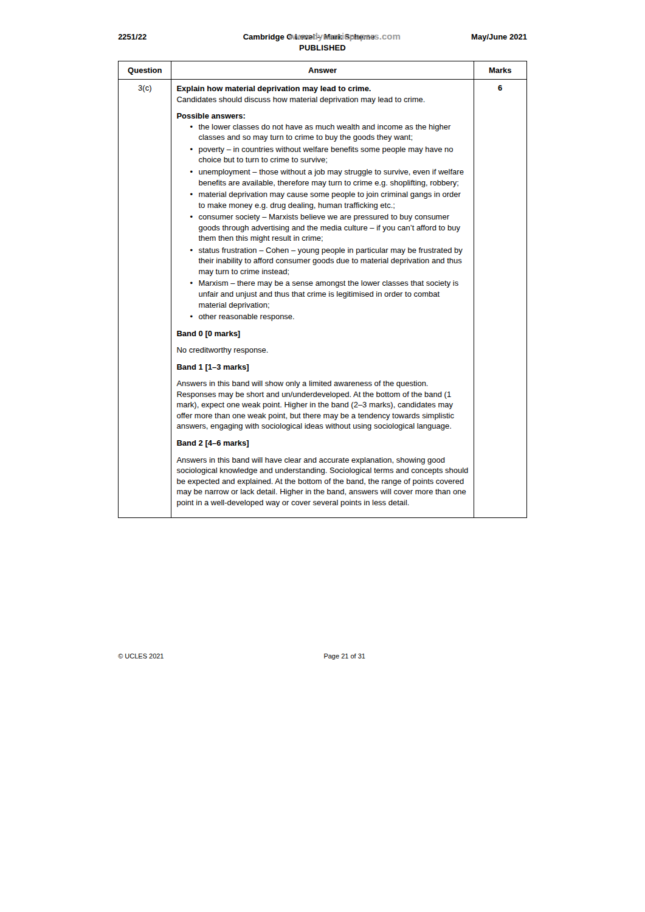2251/22
Cambridge O Level – Mark Scheme www.dynamicpapers.com
May/June 2021
PUBLISHED
| Question | Answer | Marks |
| --- | --- | --- |
| 3(c) | Explain how material deprivation may lead to crime. Candidates should discuss how material deprivation may lead to crime. Possible answers: the lower classes do not have as much wealth and income as the higher classes and so may turn to crime to buy the goods they want; poverty – in countries without welfare benefits some people may have no choice but to turn to crime to survive; unemployment – those without a job may struggle to survive, even if welfare benefits are available, therefore may turn to crime e.g. shoplifting, robbery; material deprivation may cause some people to join criminal gangs in order to make money e.g. drug dealing, human trafficking etc.; consumer society – Marxists believe we are pressured to buy consumer goods through advertising and the media culture – if you can’t afford to buy them then this might result in crime; status frustration – Cohen – young people in particular may be frustrated by their inability to afford consumer goods due to material deprivation and thus may turn to crime instead; Marxism – there may be a sense amongst the lower classes that society is unfair and unjust and thus that crime is legitimised in order to combat material deprivation; other reasonable response. Band 0 [0 marks] No creditworthy response. Band 1 [1–3 marks] Answers in this band will show only a limited awareness of the question. Responses may be short and un/underdeveloped. At the bottom of the band (1 mark), expect one weak point. Higher in the band (2–3 marks), candidates may offer more than one weak point, but there may be a tendency towards simplistic answers, engaging with sociological ideas without using sociological language. Band 2 [4–6 marks] Answers in this band will have clear and accurate explanation, showing good sociological knowledge and understanding. Sociological terms and concepts should be expected and explained. At the bottom of the band, the range of points covered may be narrow or lack detail. Higher in the band, answers will cover more than one point in a well-developed way or cover several points in less detail. | 6 |
© UCLES 2021
Page 21 of 31